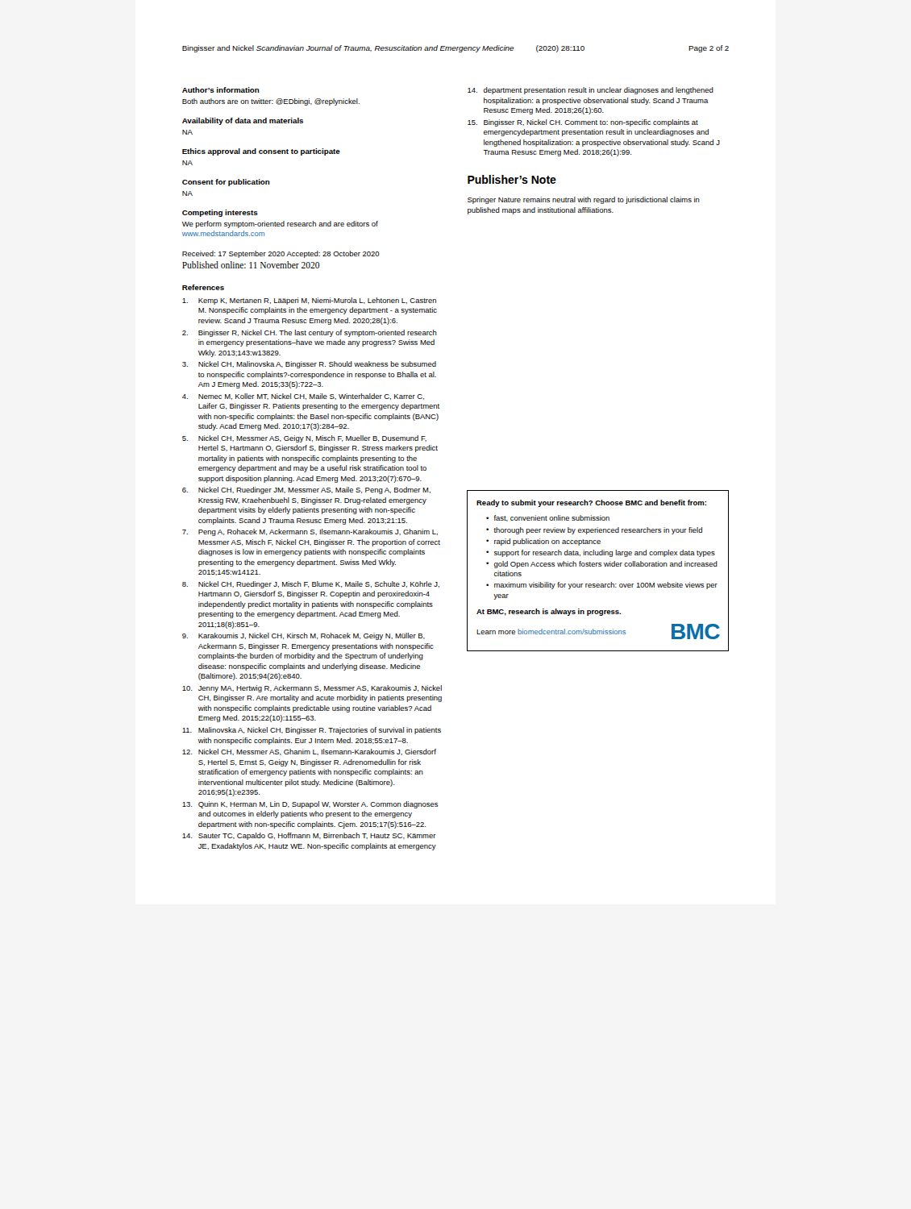Bingisser and Nickel Scandinavian Journal of Trauma, Resuscitation and Emergency Medicine (2020) 28:110 Page 2 of 2
Author’s information
Both authors are on twitter: @EDbingi, @replynickel.
Availability of data and materials
NA
Ethics approval and consent to participate
NA
Consent for publication
NA
Competing interests
We perform symptom-oriented research and are editors of www.medstandards.com
Received: 17 September 2020 Accepted: 28 October 2020
Published online: 11 November 2020
References
Kemp K, Mertanen R, Lääperi M, Niemi-Murola L, Lehtonen L, Castren M. Nonspecific complaints in the emergency department - a systematic review. Scand J Trauma Resusc Emerg Med. 2020;28(1):6.
Bingisser R, Nickel CH. The last century of symptom-oriented research in emergency presentations–have we made any progress? Swiss Med Wkly. 2013;143:w13829.
Nickel CH, Malinovska A, Bingisser R. Should weakness be subsumed to nonspecific complaints?-correspondence in response to Bhalla et al. Am J Emerg Med. 2015;33(5):722–3.
Nemec M, Koller MT, Nickel CH, Maile S, Winterhalder C, Karrer C, Laifer G, Bingisser R. Patients presenting to the emergency department with non-specific complaints: the Basel non-specific complaints (BANC) study. Acad Emerg Med. 2010;17(3):284–92.
Nickel CH, Messmer AS, Geigy N, Misch F, Mueller B, Dusemund F, Hertel S, Hartmann O, Giersdorf S, Bingisser R. Stress markers predict mortality in patients with nonspecific complaints presenting to the emergency department and may be a useful risk stratification tool to support disposition planning. Acad Emerg Med. 2013;20(7):670–9.
Nickel CH, Ruedinger JM, Messmer AS, Maile S, Peng A, Bodmer M, Kressig RW, Kraehenbuehl S, Bingisser R. Drug-related emergency department visits by elderly patients presenting with non-specific complaints. Scand J Trauma Resusc Emerg Med. 2013;21:15.
Peng A, Rohacek M, Ackermann S, Ilsemann-Karakoumis J, Ghanim L, Messmer AS, Misch F, Nickel CH, Bingisser R. The proportion of correct diagnoses is low in emergency patients with nonspecific complaints presenting to the emergency department. Swiss Med Wkly. 2015;145:w14121.
Nickel CH, Ruedinger J, Misch F, Blume K, Maile S, Schulte J, Köhrle J, Hartmann O, Giersdorf S, Bingisser R. Copeptin and peroxiredoxin-4 independently predict mortality in patients with nonspecific complaints presenting to the emergency department. Acad Emerg Med. 2011;18(8):851–9.
Karakoumis J, Nickel CH, Kirsch M, Rohacek M, Geigy N, Müller B, Ackermann S, Bingisser R. Emergency presentations with nonspecific complaints-the burden of morbidity and the Spectrum of underlying disease: nonspecific complaints and underlying disease. Medicine (Baltimore). 2015;94(26):e840.
Jenny MA, Hertwig R, Ackermann S, Messmer AS, Karakoumis J, Nickel CH, Bingisser R. Are mortality and acute morbidity in patients presenting with nonspecific complaints predictable using routine variables? Acad Emerg Med. 2015;22(10):1155–63.
Malinovska A, Nickel CH, Bingisser R. Trajectories of survival in patients with nonspecific complaints. Eur J Intern Med. 2018;55:e17–8.
Nickel CH, Messmer AS, Ghanim L, Ilsemann-Karakoumis J, Giersdorf S, Hertel S, Ernst S, Geigy N, Bingisser R. Adrenomedullin for risk stratification of emergency patients with nonspecific complaints: an interventional multicenter pilot study. Medicine (Baltimore). 2016;95(1):e2395.
Quinn K, Herman M, Lin D, Supapol W, Worster A. Common diagnoses and outcomes in elderly patients who present to the emergency department with non-specific complaints. Cjem. 2015;17(5):516–22.
Sauter TC, Capaldo G, Hoffmann M, Birrenbach T, Hautz SC, Kämmer JE, Exadaktylos AK, Hautz WE. Non-specific complaints at emergency
department presentation result in unclear diagnoses and lengthened hospitalization: a prospective observational study. Scand J Trauma Resusc Emerg Med. 2018;26(1):60.
Bingisser R, Nickel CH. Comment to: non-specific complaints at emergencydepartment presentation result in uncleardiagnoses and lengthened hospitalization: a prospective observational study. Scand J Trauma Resusc Emerg Med. 2018;26(1):99.
Publisher’s Note
Springer Nature remains neutral with regard to jurisdictional claims in published maps and institutional affiliations.
Ready to submit your research? Choose BMC and benefit from:
fast, convenient online submission
thorough peer review by experienced researchers in your field
rapid publication on acceptance
support for research data, including large and complex data types
gold Open Access which fosters wider collaboration and increased citations
maximum visibility for your research: over 100M website views per year
At BMC, research is always in progress.
Learn more biomedcentral.com/submissions
BMC